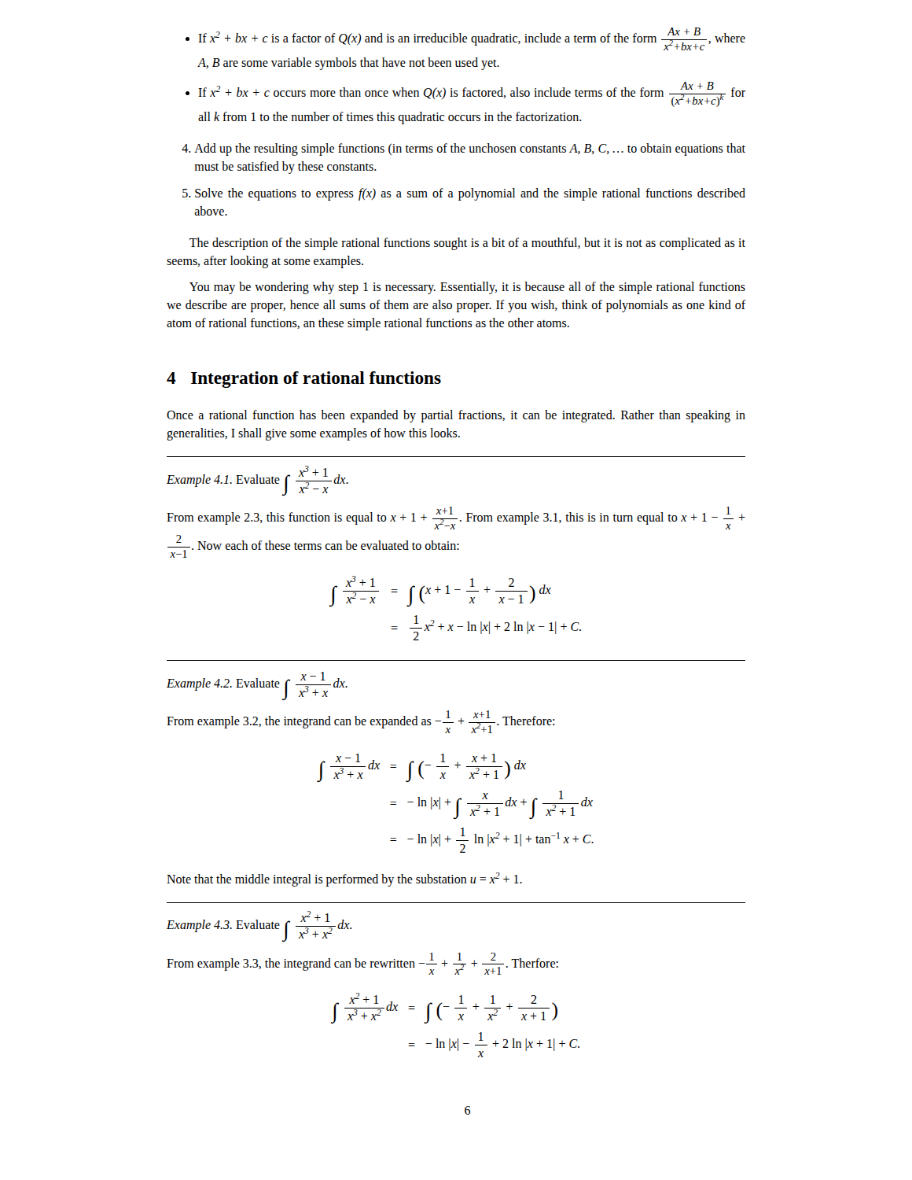If x2 + bx + c is a factor of Q(x) and is an irreducible quadratic, include a term of the form Ax + B x2+bx+c, where A, B are some variable symbols that have not been used yet.
If x2 + bx + c occurs more than once when Q(x) is factored, also include terms of the form Ax + B(x2+bx+c)k for all k from 1 to the number of times this quadratic occurs in the factorization.
Add up the resulting simple functions (in terms of the unchosen constants A, B, C, … to obtain equations that must be satisfied by these constants.
Solve the equations to express f(x) as a sum of a polynomial and the simple rational functions described above.
The description of the simple rational functions sought is a bit of a mouthful, but it is not as complicated as it seems, after looking at some examples.
You may be wondering why step 1 is necessary. Essentially, it is because all of the simple rational functions we describe are proper, hence all sums of them are also proper. If you wish, think of polynomials as one kind of atom of rational functions, an these simple rational functions as the other atoms.
4 Integration of rational functions
Once a rational function has been expanded by partial fractions, it can be integrated. Rather than speaking in generalities, I shall give some examples of how this looks.
Example 4.1. Evaluate ∫ x3 + 1 x2 − x dx.
From example 2.3, this function is equal to x + 1 + x+1 x2−x. From example 3.1, this is in turn equal to x + 1 − 1 x + 2 x−1. Now each of these terms can be evaluated to obtain:
| ∫ x 3 + 1 x 2 − x | = | ∫ ( x + 1 − 1 x + 2 x − 1 ) dx |
| | = | 1 2 x 2 + x − ln / x / + 2 ln / x − 1 / + C . |
Example 4.2. Evaluate ∫ x − 1 x3 + x dx.
From example 3.2, the integrand can be expanded as −1 x + x+1 x2+1. Therefore:
| ∫ x − 1 x 3 + x dx | = | ∫ ( − 1 x + x + 1 x 2 + 1 ) dx |
| | = | − ln / x / + ∫ x x 2 + 1 dx + ∫ 1 x 2 + 1 dx |
| | = | − ln / x / + 1 2 ln / x 2 + 1 / + tan −1 x + C . |
Note that the middle integral is performed by the substation u = x2 + 1.
Example 4.3. Evaluate ∫ x2 + 1 x3 + x2 dx.
From example 3.3, the integrand can be rewritten −1 x + 1 x2 + 2 x+1. Therfore:
| ∫ x 2 + 1 x 3 + x 2 dx | = | ∫ ( − 1 x + 1 x 2 + 2 x + 1 ) |
| | = | − ln / x / − 1 x + 2 ln / x + 1 / + C . |
6